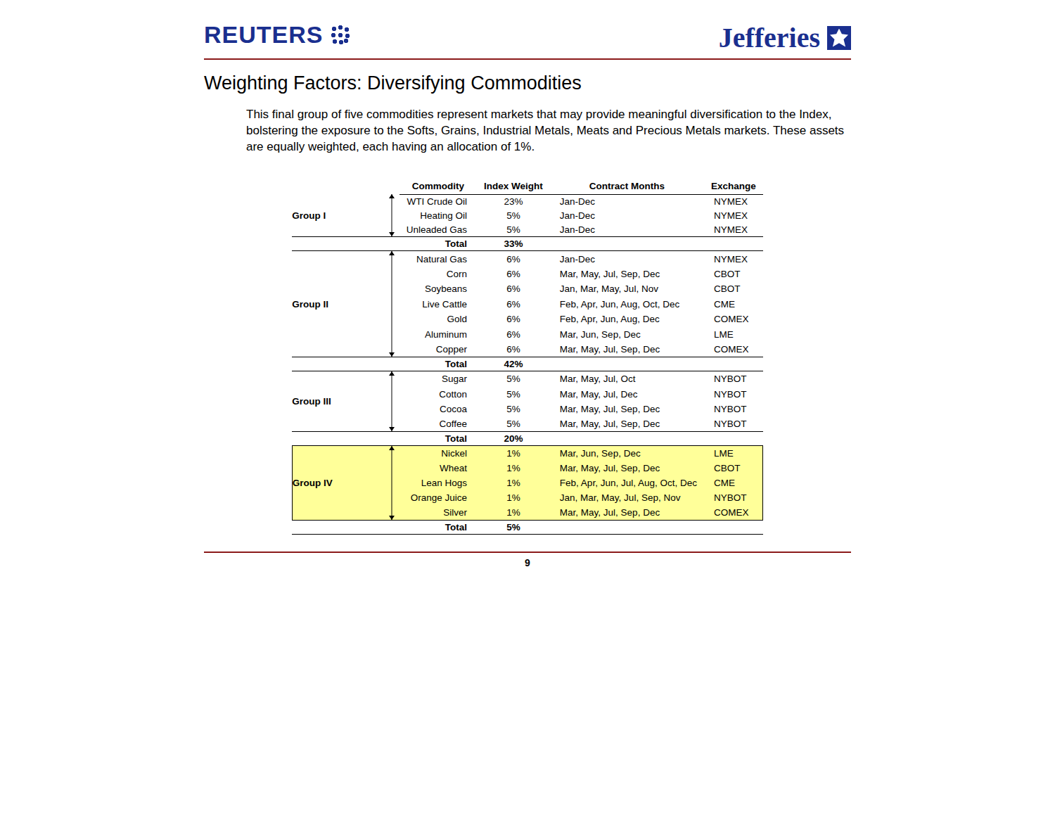REUTERS
Jefferies
Weighting Factors: Diversifying Commodities
This final group of five commodities represent markets that may provide meaningful diversification to the Index, bolstering the exposure to the Softs, Grains, Industrial Metals, Meats and Precious Metals markets. These assets are equally weighted, each having an allocation of 1%.
| | | Commodity | Index Weight | Contract Months | Exchange |
| --- | --- | --- | --- | --- | --- |
| Group I | | WTI Crude Oil | 23% | Jan-Dec | NYMEX |
| Heating Oil | 5% | Jan-Dec | NYMEX |
| Unleaded Gas | 5% | Jan-Dec | NYMEX |
| | | Total | 33% | | |
| Group II | | Natural Gas | 6% | Jan-Dec | NYMEX |
| Corn | 6% | Mar, May, Jul, Sep, Dec | CBOT |
| Soybeans | 6% | Jan, Mar, May, Jul, Nov | CBOT |
| Live Cattle | 6% | Feb, Apr, Jun, Aug, Oct, Dec | CME |
| Gold | 6% | Feb, Apr, Jun, Aug, Dec | COMEX |
| Aluminum | 6% | Mar, Jun, Sep, Dec | LME |
| Copper | 6% | Mar, May, Jul, Sep, Dec | COMEX |
| | | Total | 42% | | |
| Group III | | Sugar | 5% | Mar, May, Jul, Oct | NYBOT |
| Cotton | 5% | Mar, May, Jul, Dec | NYBOT |
| Cocoa | 5% | Mar, May, Jul, Sep, Dec | NYBOT |
| Coffee | 5% | Mar, May, Jul, Sep, Dec | NYBOT |
| | | Total | 20% | | |
| Group IV | | Nickel | 1% | Mar, Jun, Sep, Dec | LME |
| Wheat | 1% | Mar, May, Jul, Sep, Dec | CBOT |
| Lean Hogs | 1% | Feb, Apr, Jun, Jul, Aug, Oct, Dec | CME |
| Orange Juice | 1% | Jan, Mar, May, Jul, Sep, Nov | NYBOT |
| Silver | 1% | Mar, May, Jul, Sep, Dec | COMEX |
| | | Total | 5% | | |
9